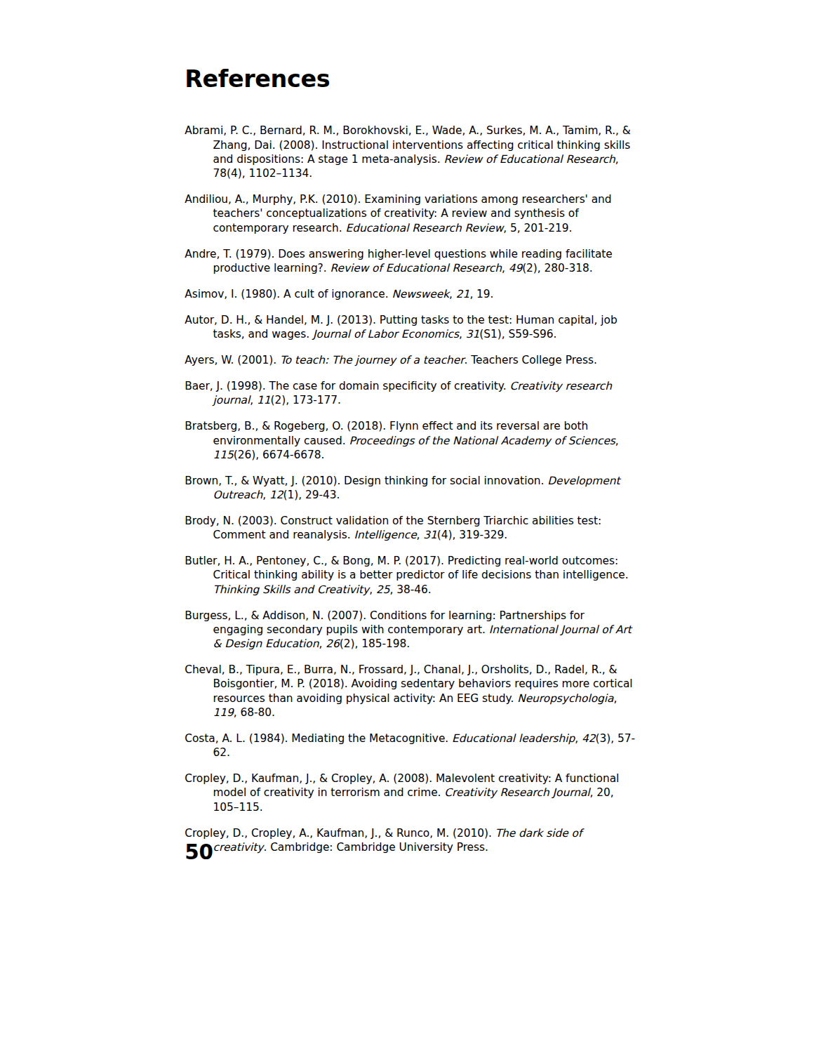References
Abrami, P. C., Bernard, R. M., Borokhovski, E., Wade, A., Surkes, M. A., Tamim, R., & Zhang, Dai. (2008). Instructional interventions affecting critical thinking skills and dispositions: A stage 1 meta-analysis. Review of Educational Research, 78(4), 1102–1134.
Andiliou, A., Murphy, P.K. (2010). Examining variations among researchers' and teachers' conceptualizations of creativity: A review and synthesis of contemporary research. Educational Research Review, 5, 201-219.
Andre, T. (1979). Does answering higher-level questions while reading facilitate productive learning?. Review of Educational Research, 49(2), 280-318.
Asimov, I. (1980). A cult of ignorance. Newsweek, 21, 19.
Autor, D. H., & Handel, M. J. (2013). Putting tasks to the test: Human capital, job tasks, and wages. Journal of Labor Economics, 31(S1), S59-S96.
Ayers, W. (2001). To teach: The journey of a teacher. Teachers College Press.
Baer, J. (1998). The case for domain specificity of creativity. Creativity research journal, 11(2), 173-177.
Bratsberg, B., & Rogeberg, O. (2018). Flynn effect and its reversal are both environmentally caused. Proceedings of the National Academy of Sciences, 115(26), 6674-6678.
Brown, T., & Wyatt, J. (2010). Design thinking for social innovation. Development Outreach, 12(1), 29-43.
Brody, N. (2003). Construct validation of the Sternberg Triarchic abilities test: Comment and reanalysis. Intelligence, 31(4), 319-329.
Butler, H. A., Pentoney, C., & Bong, M. P. (2017). Predicting real-world outcomes: Critical thinking ability is a better predictor of life decisions than intelligence. Thinking Skills and Creativity, 25, 38-46.
Burgess, L., & Addison, N. (2007). Conditions for learning: Partnerships for engaging secondary pupils with contemporary art. International Journal of Art & Design Education, 26(2), 185-198.
Cheval, B., Tipura, E., Burra, N., Frossard, J., Chanal, J., Orsholits, D., Radel, R., & Boisgontier, M. P. (2018). Avoiding sedentary behaviors requires more cortical resources than avoiding physical activity: An EEG study. Neuropsychologia, 119, 68-80.
Costa, A. L. (1984). Mediating the Metacognitive. Educational leadership, 42(3), 57-62.
Cropley, D., Kaufman, J., & Cropley, A. (2008). Malevolent creativity: A functional model of creativity in terrorism and crime. Creativity Research Journal, 20, 105–115.
Cropley, D., Cropley, A., Kaufman, J., & Runco, M. (2010). The dark side of creativity. Cambridge: Cambridge University Press.
50